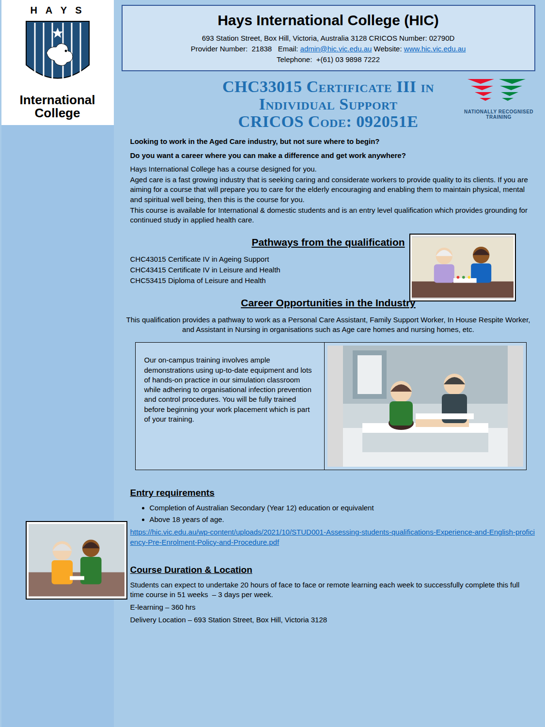H A Y S
International
College
Hays International College (HIC)
693 Station Street, Box Hill, Victoria, Australia 3128 CRICOS Number: 02790D
Provider Number: 21838 Email: admin@hic.vic.edu.au Website: www.hic.vic.edu.au
Telephone: +(61) 03 9898 7222
CHC33015 Certificate III in
Individual Support
CRICOS Code: 092051E
NATIONALLY RECOGNISED
TRAINING
Looking to work in the Aged Care industry, but not sure where to begin?
Do you want a career where you can make a difference and get work anywhere?
Hays International College has a course designed for you.
Aged care is a fast growing industry that is seeking caring and considerate workers to provide quality to its clients. If you are aiming for a course that will prepare you to care for the elderly encouraging and enabling them to maintain physical, mental and spiritual well being, then this is the course for you.
This course is available for International & domestic students and is an entry level qualification which provides grounding for continued study in applied health care.
Pathways from the qualification
CHC43015 Certificate IV in Ageing Support
CHC43415 Certificate IV in Leisure and Health
CHC53415 Diploma of Leisure and Health
Career Opportunities in the Industry
This qualification provides a pathway to work as a Personal Care Assistant, Family Support Worker, In House Respite Worker, and Assistant in Nursing in organisations such as Age care homes and nursing homes, etc.
Our on-campus training involves ample demonstrations using up-to-date equipment and lots of hands-on practice in our simulation classroom while adhering to organisational infection prevention and control procedures. You will be fully trained before beginning your work placement which is part of your training.
Entry requirements
Completion of Australian Secondary (Year 12) education or equivalent
Above 18 years of age.
https://hic.vic.edu.au/wp-content/uploads/2021/10/STUD001-Assessing-students-qualifications-Experience-and-English-proficiency-Pre-Enrolment-Policy-and-Procedure.pdf
Course Duration & Location
Students can expect to undertake 20 hours of face to face or remote learning each week to successfully complete this full time course in 51 weeks – 3 days per week.
E-learning – 360 hrs
Delivery Location – 693 Station Street, Box Hill, Victoria 3128